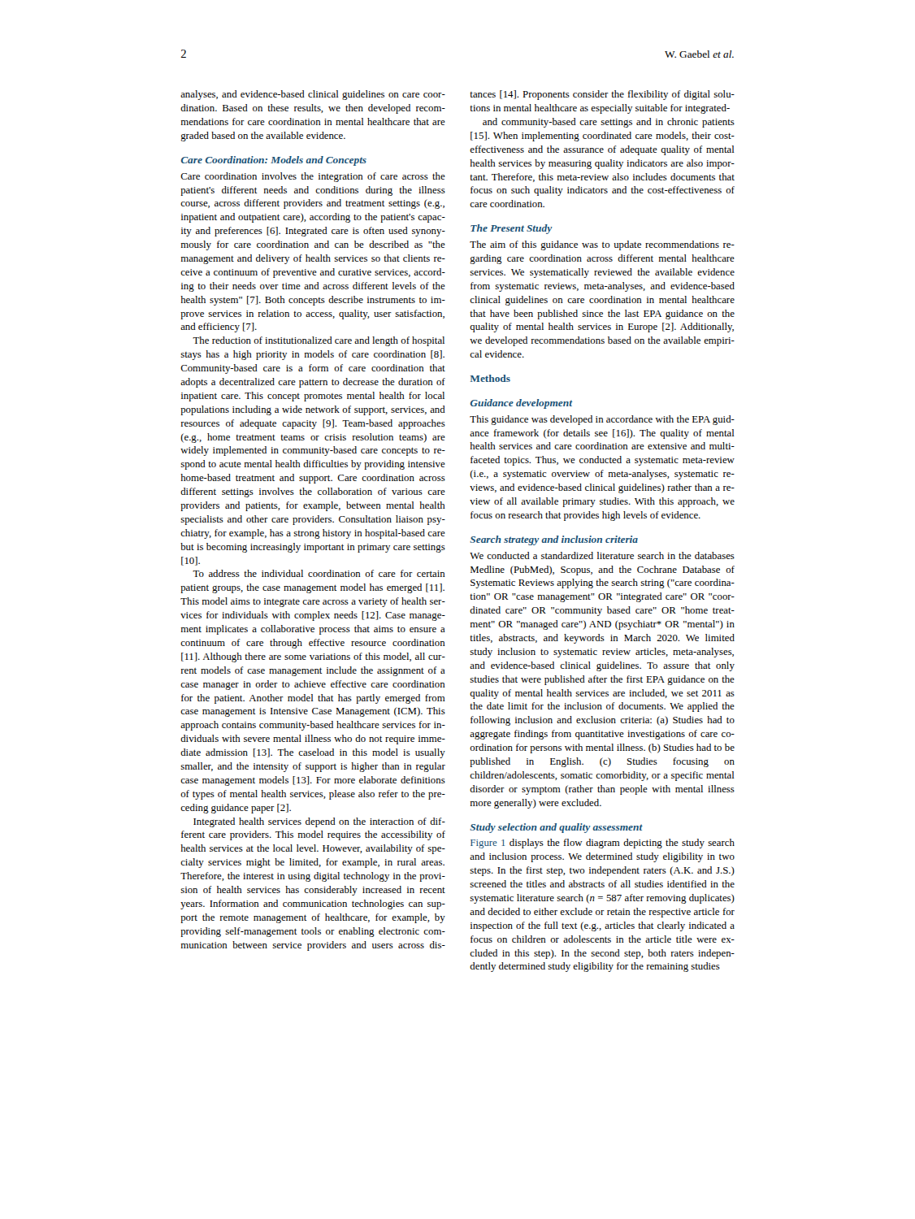2 W. Gaebel et al.
analyses, and evidence-based clinical guidelines on care coordination. Based on these results, we then developed recommendations for care coordination in mental healthcare that are graded based on the available evidence.
Care Coordination: Models and Concepts
Care coordination involves the integration of care across the patient's different needs and conditions during the illness course, across different providers and treatment settings (e.g., inpatient and outpatient care), according to the patient's capacity and preferences [6]. Integrated care is often used synonymously for care coordination and can be described as "the management and delivery of health services so that clients receive a continuum of preventive and curative services, according to their needs over time and across different levels of the health system" [7]. Both concepts describe instruments to improve services in relation to access, quality, user satisfaction, and efficiency [7].
The reduction of institutionalized care and length of hospital stays has a high priority in models of care coordination [8]. Community-based care is a form of care coordination that adopts a decentralized care pattern to decrease the duration of inpatient care. This concept promotes mental health for local populations including a wide network of support, services, and resources of adequate capacity [9]. Team-based approaches (e.g., home treatment teams or crisis resolution teams) are widely implemented in community-based care concepts to respond to acute mental health difficulties by providing intensive home-based treatment and support. Care coordination across different settings involves the collaboration of various care providers and patients, for example, between mental health specialists and other care providers. Consultation liaison psychiatry, for example, has a strong history in hospital-based care but is becoming increasingly important in primary care settings [10].
To address the individual coordination of care for certain patient groups, the case management model has emerged [11]. This model aims to integrate care across a variety of health services for individuals with complex needs [12]. Case management implicates a collaborative process that aims to ensure a continuum of care through effective resource coordination [11]. Although there are some variations of this model, all current models of case management include the assignment of a case manager in order to achieve effective care coordination for the patient. Another model that has partly emerged from case management is Intensive Case Management (ICM). This approach contains community-based healthcare services for individuals with severe mental illness who do not require immediate admission [13]. The caseload in this model is usually smaller, and the intensity of support is higher than in regular case management models [13]. For more elaborate definitions of types of mental health services, please also refer to the preceding guidance paper [2].
Integrated health services depend on the interaction of different care providers. This model requires the accessibility of health services at the local level. However, availability of specialty services might be limited, for example, in rural areas. Therefore, the interest in using digital technology in the provision of health services has considerably increased in recent years. Information and communication technologies can support the remote management of healthcare, for example, by providing self-management tools or enabling electronic communication between service providers and users across distances [14]. Proponents consider the flexibility of digital solutions in mental healthcare as especially suitable for integrated-
and community-based care settings and in chronic patients [15]. When implementing coordinated care models, their cost-effectiveness and the assurance of adequate quality of mental health services by measuring quality indicators are also important. Therefore, this meta-review also includes documents that focus on such quality indicators and the cost-effectiveness of care coordination.
The Present Study
The aim of this guidance was to update recommendations regarding care coordination across different mental healthcare services. We systematically reviewed the available evidence from systematic reviews, meta-analyses, and evidence-based clinical guidelines on care coordination in mental healthcare that have been published since the last EPA guidance on the quality of mental health services in Europe [2]. Additionally, we developed recommendations based on the available empirical evidence.
Methods
Guidance development
This guidance was developed in accordance with the EPA guidance framework (for details see [16]). The quality of mental health services and care coordination are extensive and multifaceted topics. Thus, we conducted a systematic meta-review (i.e., a systematic overview of meta-analyses, systematic reviews, and evidence-based clinical guidelines) rather than a review of all available primary studies. With this approach, we focus on research that provides high levels of evidence.
Search strategy and inclusion criteria
We conducted a standardized literature search in the databases Medline (PubMed), Scopus, and the Cochrane Database of Systematic Reviews applying the search string ("care coordination" OR "case management" OR "integrated care" OR "coordinated care" OR "community based care" OR "home treatment" OR "managed care") AND (psychiatr* OR "mental") in titles, abstracts, and keywords in March 2020. We limited study inclusion to systematic review articles, meta-analyses, and evidence-based clinical guidelines. To assure that only studies that were published after the first EPA guidance on the quality of mental health services are included, we set 2011 as the date limit for the inclusion of documents. We applied the following inclusion and exclusion criteria: (a) Studies had to aggregate findings from quantitative investigations of care coordination for persons with mental illness. (b) Studies had to be published in English. (c) Studies focusing on children/adolescents, somatic comorbidity, or a specific mental disorder or symptom (rather than people with mental illness more generally) were excluded.
Study selection and quality assessment
Figure 1 displays the flow diagram depicting the study search and inclusion process. We determined study eligibility in two steps. In the first step, two independent raters (A.K. and J.S.) screened the titles and abstracts of all studies identified in the systematic literature search (n = 587 after removing duplicates) and decided to either exclude or retain the respective article for inspection of the full text (e.g., articles that clearly indicated a focus on children or adolescents in the article title were excluded in this step). In the second step, both raters independently determined study eligibility for the remaining studies